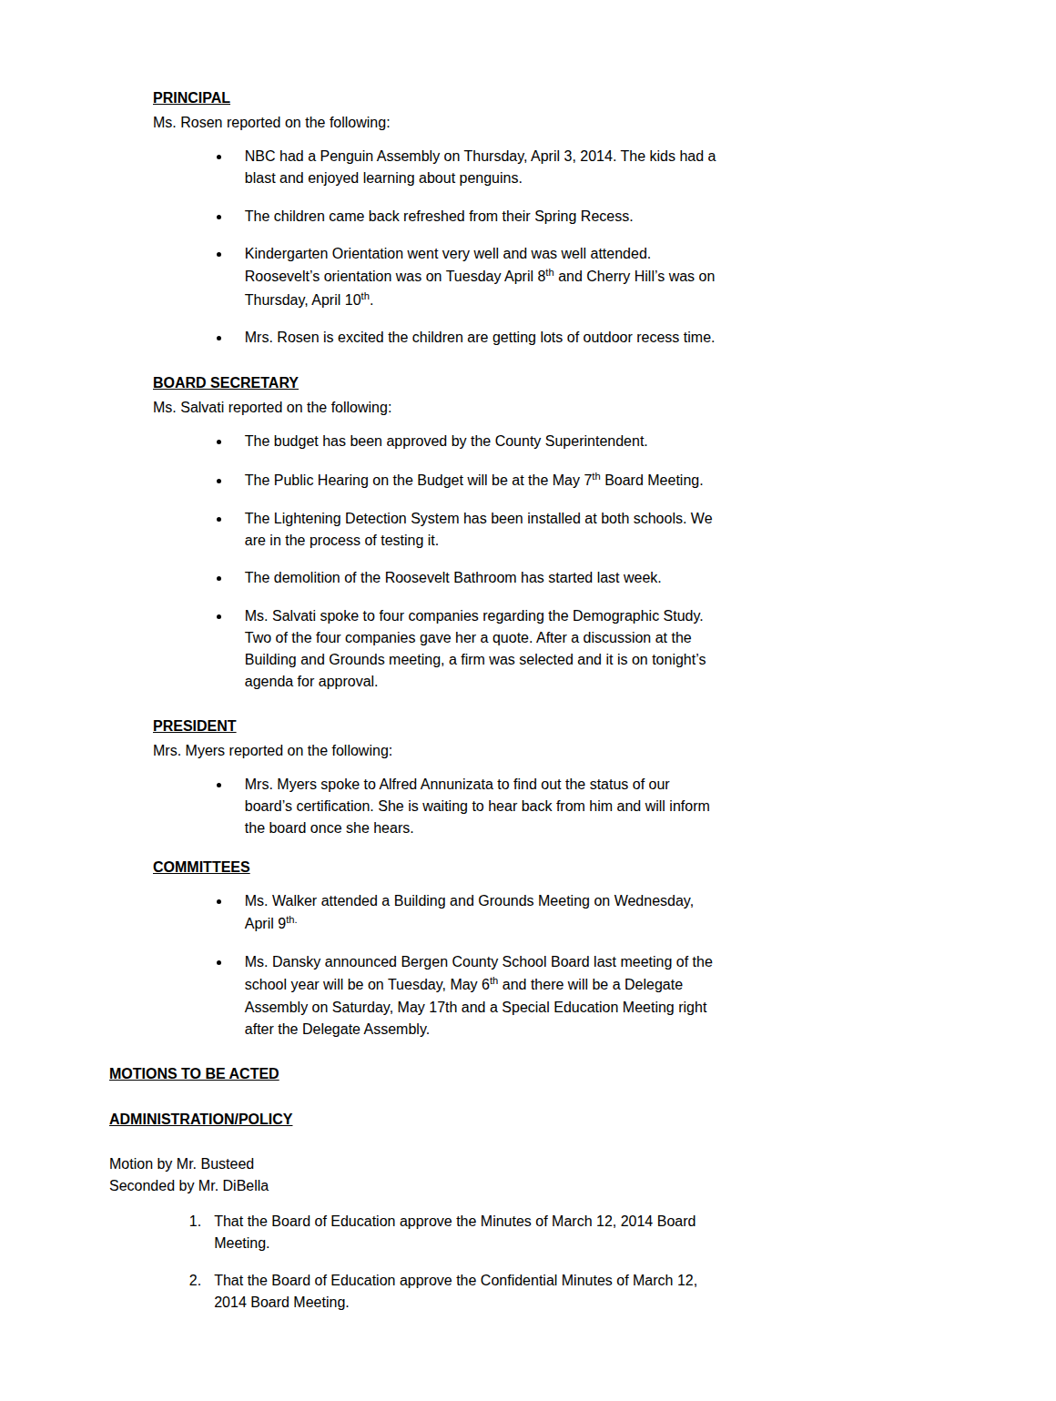PRINCIPAL
Ms. Rosen reported on the following:
NBC had a Penguin Assembly on Thursday, April 3, 2014. The kids had a blast and enjoyed learning about penguins.
The children came back refreshed from their Spring Recess.
Kindergarten Orientation went very well and was well attended. Roosevelt’s orientation was on Tuesday April 8th and Cherry Hill’s was on Thursday, April 10th.
Mrs. Rosen is excited the children are getting lots of outdoor recess time.
BOARD SECRETARY
Ms. Salvati reported on the following:
The budget has been approved by the County Superintendent.
The Public Hearing on the Budget will be at the May 7th Board Meeting.
The Lightening Detection System has been installed at both schools. We are in the process of testing it.
The demolition of the Roosevelt Bathroom has started last week.
Ms. Salvati spoke to four companies regarding the Demographic Study. Two of the four companies gave her a quote. After a discussion at the Building and Grounds meeting, a firm was selected and it is on tonight’s agenda for approval.
PRESIDENT
Mrs. Myers reported on the following:
Mrs. Myers spoke to Alfred Annunizata to find out the status of our board’s certification. She is waiting to hear back from him and will inform the board once she hears.
COMMITTEES
Ms. Walker attended a Building and Grounds Meeting on Wednesday, April 9th.
Ms. Dansky announced Bergen County School Board last meeting of the school year will be on Tuesday, May 6th and there will be a Delegate Assembly on Saturday, May 17th and a Special Education Meeting right after the Delegate Assembly.
MOTIONS TO BE ACTED
ADMINISTRATION/POLICY
Motion by Mr. Busteed
Seconded by Mr. DiBella
That the Board of Education approve the Minutes of March 12, 2014 Board Meeting.
That the Board of Education approve the Confidential Minutes of March 12, 2014 Board Meeting.